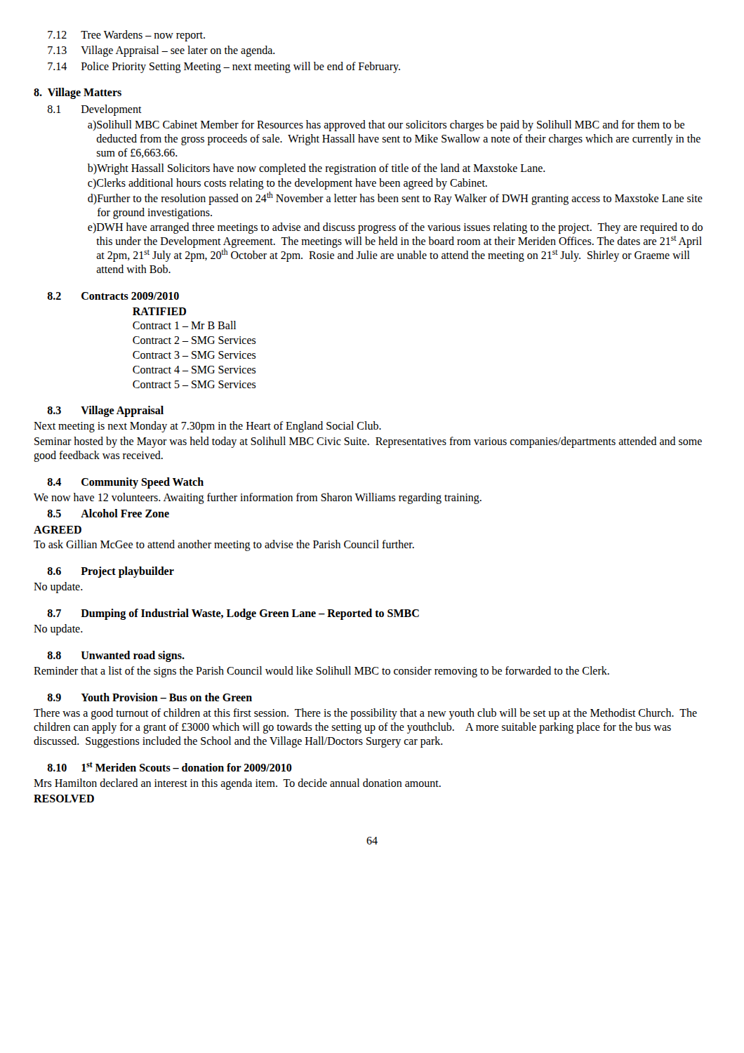7.12
Tree Wardens – now report.
7.13
Village Appraisal – see later on the agenda.
7.14
Police Priority Setting Meeting – next meeting will be end of February.
8. Village Matters
8.1
Development
a)
Solihull MBC Cabinet Member for Resources has approved that our solicitors charges be paid by Solihull MBC and for them to be deducted from the gross proceeds of sale. Wright Hassall have sent to Mike Swallow a note of their charges which are currently in the sum of £6,663.66.
b)
Wright Hassall Solicitors have now completed the registration of title of the land at Maxstoke Lane.
c)
Clerks additional hours costs relating to the development have been agreed by Cabinet.
d)
Further to the resolution passed on 24th November a letter has been sent to Ray Walker of DWH granting access to Maxstoke Lane site for ground investigations.
e)
DWH have arranged three meetings to advise and discuss progress of the various issues relating to the project. They are required to do this under the Development Agreement. The meetings will be held in the board room at their Meriden Offices. The dates are 21st April at 2pm, 21st July at 2pm, 20th October at 2pm. Rosie and Julie are unable to attend the meeting on 21st July. Shirley or Graeme will attend with Bob.
8.2
Contracts 2009/2010
RATIFIED
Contract 1 – Mr B Ball
Contract 2 – SMG Services
Contract 3 – SMG Services
Contract 4 – SMG Services
Contract 5 – SMG Services
8.3
Village Appraisal
Next meeting is next Monday at 7.30pm in the Heart of England Social Club.
Seminar hosted by the Mayor was held today at Solihull MBC Civic Suite. Representatives from various companies/departments attended and some good feedback was received.
8.4
Community Speed Watch
We now have 12 volunteers. Awaiting further information from Sharon Williams regarding training.
8.5
Alcohol Free Zone
AGREED
To ask Gillian McGee to attend another meeting to advise the Parish Council further.
8.6
Project playbuilder
No update.
8.7
Dumping of Industrial Waste, Lodge Green Lane – Reported to SMBC
No update.
8.8
Unwanted road signs.
Reminder that a list of the signs the Parish Council would like Solihull MBC to consider removing to be forwarded to the Clerk.
8.9
Youth Provision – Bus on the Green
There was a good turnout of children at this first session. There is the possibility that a new youth club will be set up at the Methodist Church. The children can apply for a grant of £3000 which will go towards the setting up of the youthclub. A more suitable parking place for the bus was discussed. Suggestions included the School and the Village Hall/Doctors Surgery car park.
8.10
1st Meriden Scouts – donation for 2009/2010
Mrs Hamilton declared an interest in this agenda item. To decide annual donation amount.
RESOLVED
64